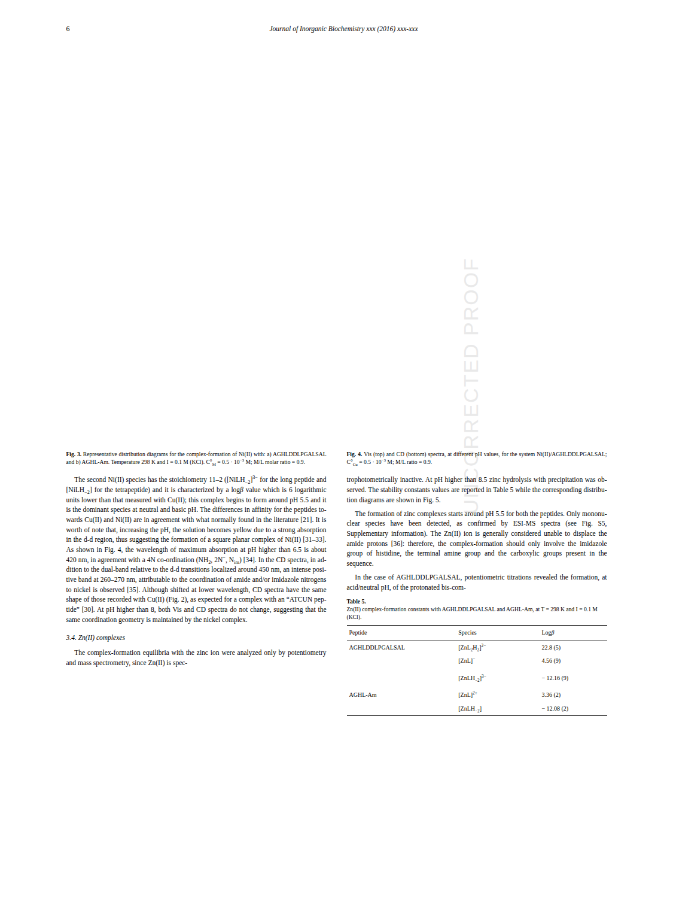UNCORRECTED PROOF
6
Journal of Inorganic Biochemistry xxx (2016) xxx-xxx
Fig. 3. Representative distribution diagrams for the complex-formation of Ni(II) with: a) AGHLDDLPGALSAL and b) AGHL-Am. Temperature 298 K and I = 0.1 M (KCl). C°M = 0.5 · 10−3 M; M/L molar ratio = 0.9.
The second Ni(II) species has the stoichiometry 11–2 ([NiLH−2]3− for the long peptide and [NiLH−2] for the tetrapeptide) and it is characterized by a logβ value which is 6 logarithmic units lower than that measured with Cu(II); this complex begins to form around pH 5.5 and it is the dominant species at neutral and basic pH. The differences in affinity for the peptides towards Cu(II) and Ni(II) are in agreement with what normally found in the literature [21]. It is worth of note that, increasing the pH, the solution becomes yellow due to a strong absorption in the d-d region, thus suggesting the formation of a square planar complex of Ni(II) [31–33]. As shown in Fig. 4, the wavelength of maximum absorption at pH higher than 6.5 is about 420 nm, in agreement with a 4N co-ordination (NH2, 2N−, Nim) [34]. In the CD spectra, in addition to the dual-band relative to the d-d transitions localized around 450 nm, an intense positive band at 260–270 nm, attributable to the coordination of amide and/or imidazole nitrogens to nickel is observed [35]. Although shifted at lower wavelength, CD spectra have the same shape of those recorded with Cu(II) (Fig. 2), as expected for a complex with an “ATCUN peptide” [30]. At pH higher than 8, both Vis and CD spectra do not change, suggesting that the same coordination geometry is maintained by the nickel complex.
3.4. Zn(II) complexes
The complex-formation equilibria with the zinc ion were analyzed only by potentiometry and mass spectrometry, since Zn(II) is spec-
Fig. 4. Vis (top) and CD (bottom) spectra, at different pH values, for the system Ni(II)/AGHLDDLPGALSAL; C°Cu = 0.5 · 10−3 M; M/L ratio = 0.9.
trophotometrically inactive. At pH higher than 8.5 zinc hydrolysis with precipitation was observed. The stability constants values are reported in Table 5 while the corresponding distribution diagrams are shown in Fig. 5.
The formation of zinc complexes starts around pH 5.5 for both the peptides. Only mononuclear species have been detected, as confirmed by ESI-MS spectra (see Fig. S5, Supplementary information). The Zn(II) ion is generally considered unable to displace the amide protons [36]: therefore, the complex-formation should only involve the imidazole group of histidine, the terminal amine group and the carboxylic groups present in the sequence.
In the case of AGHLDDLPGALSAL, potentiometric titrations revealed the formation, at acid/neutral pH, of the protonated bis-com-
Table 5. Zn(II) complex-formation constants with AGHLDDLPGALSAL and AGHL-Am, at T = 298 K and I = 0.1 M (KCl).
| Peptide | Species | Log β |
| --- | --- | --- |
| AGHLDDLPGALSAL | [ZnL 2 H 2 ] 2− | 22.8 (5) |
| | [ZnL] − | 4.56 (9) |
| | [ZnLH −2 ] 3− | − 12.16 (9) |
| AGHL-Am | [ZnL] 2+ | 3.36 (2) |
| | [ZnLH −2 ] | − 12.08 (2) |